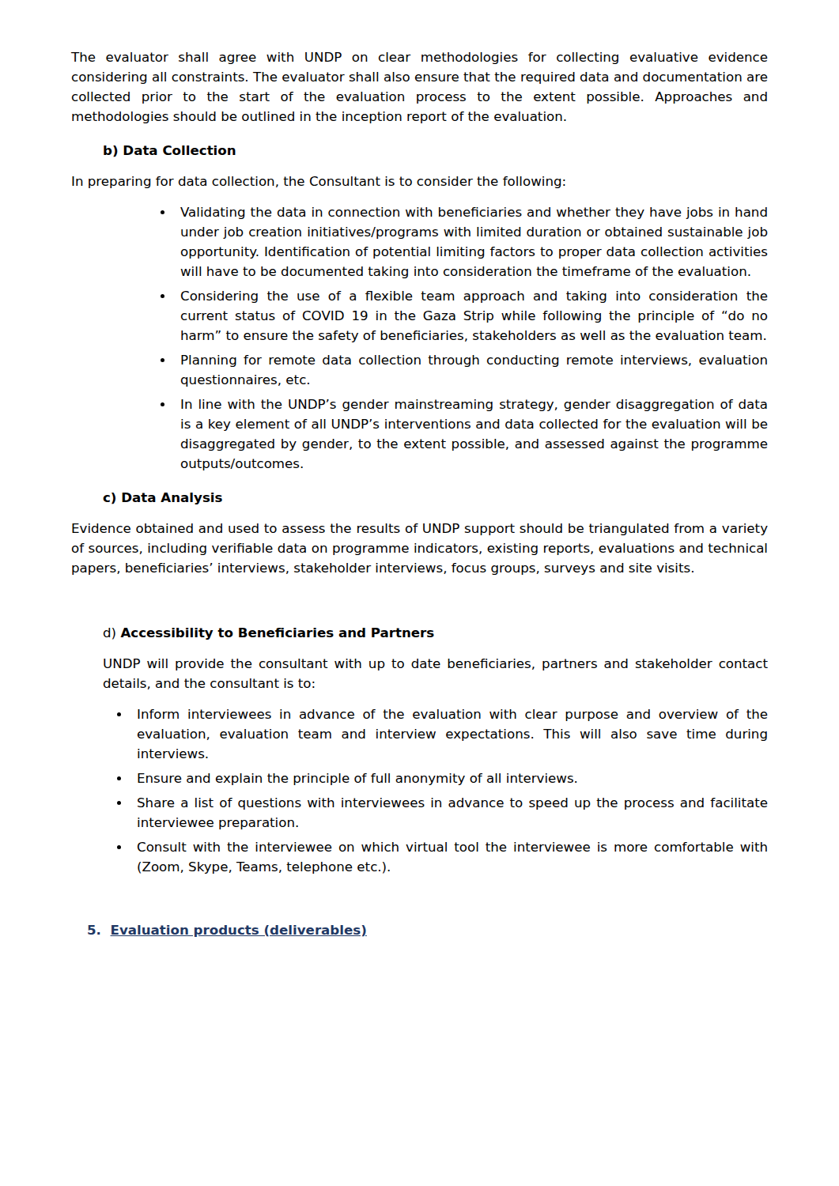The evaluator shall agree with UNDP on clear methodologies for collecting evaluative evidence considering all constraints. The evaluator shall also ensure that the required data and documentation are collected prior to the start of the evaluation process to the extent possible. Approaches and methodologies should be outlined in the inception report of the evaluation.
b) Data Collection
In preparing for data collection, the Consultant is to consider the following:
Validating the data in connection with beneficiaries and whether they have jobs in hand under job creation initiatives/programs with limited duration or obtained sustainable job opportunity. Identification of potential limiting factors to proper data collection activities will have to be documented taking into consideration the timeframe of the evaluation.
Considering the use of a flexible team approach and taking into consideration the current status of COVID 19 in the Gaza Strip while following the principle of “do no harm” to ensure the safety of beneficiaries, stakeholders as well as the evaluation team.
Planning for remote data collection through conducting remote interviews, evaluation questionnaires, etc.
In line with the UNDP’s gender mainstreaming strategy, gender disaggregation of data is a key element of all UNDP’s interventions and data collected for the evaluation will be disaggregated by gender, to the extent possible, and assessed against the programme outputs/outcomes.
c) Data Analysis
Evidence obtained and used to assess the results of UNDP support should be triangulated from a variety of sources, including verifiable data on programme indicators, existing reports, evaluations and technical papers, beneficiaries’ interviews, stakeholder interviews, focus groups, surveys and site visits.
d) Accessibility to Beneficiaries and Partners
UNDP will provide the consultant with up to date beneficiaries, partners and stakeholder contact details, and the consultant is to:
Inform interviewees in advance of the evaluation with clear purpose and overview of the evaluation, evaluation team and interview expectations. This will also save time during interviews.
Ensure and explain the principle of full anonymity of all interviews.
Share a list of questions with interviewees in advance to speed up the process and facilitate interviewee preparation.
Consult with the interviewee on which virtual tool the interviewee is more comfortable with (Zoom, Skype, Teams, telephone etc.).
5. Evaluation products (deliverables)